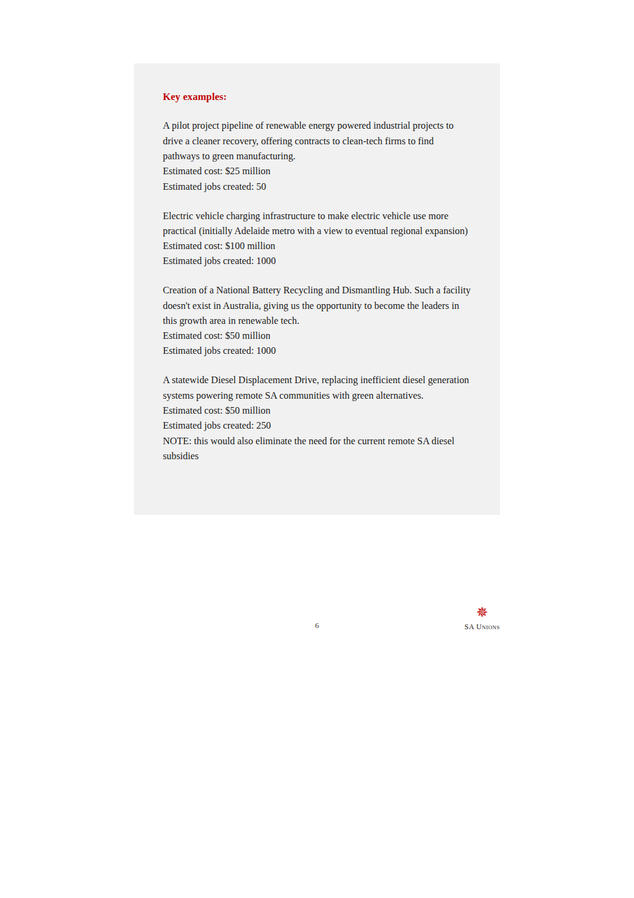Key examples:
A pilot project pipeline of renewable energy powered industrial projects to drive a cleaner recovery, offering contracts to clean-tech firms to find pathways to green manufacturing. Estimated cost: $25 million Estimated jobs created: 50
Electric vehicle charging infrastructure to make electric vehicle use more practical (initially Adelaide metro with a view to eventual regional expansion) Estimated cost: $100 million Estimated jobs created: 1000
Creation of a National Battery Recycling and Dismantling Hub. Such a facility doesn't exist in Australia, giving us the opportunity to become the leaders in this growth area in renewable tech. Estimated cost: $50 million Estimated jobs created: 1000
A statewide Diesel Displacement Drive, replacing inefficient diesel generation systems powering remote SA communities with green alternatives. Estimated cost: $50 million Estimated jobs created: 250 NOTE: this would also eliminate the need for the current remote SA diesel subsidies
6
✵ SA Unions